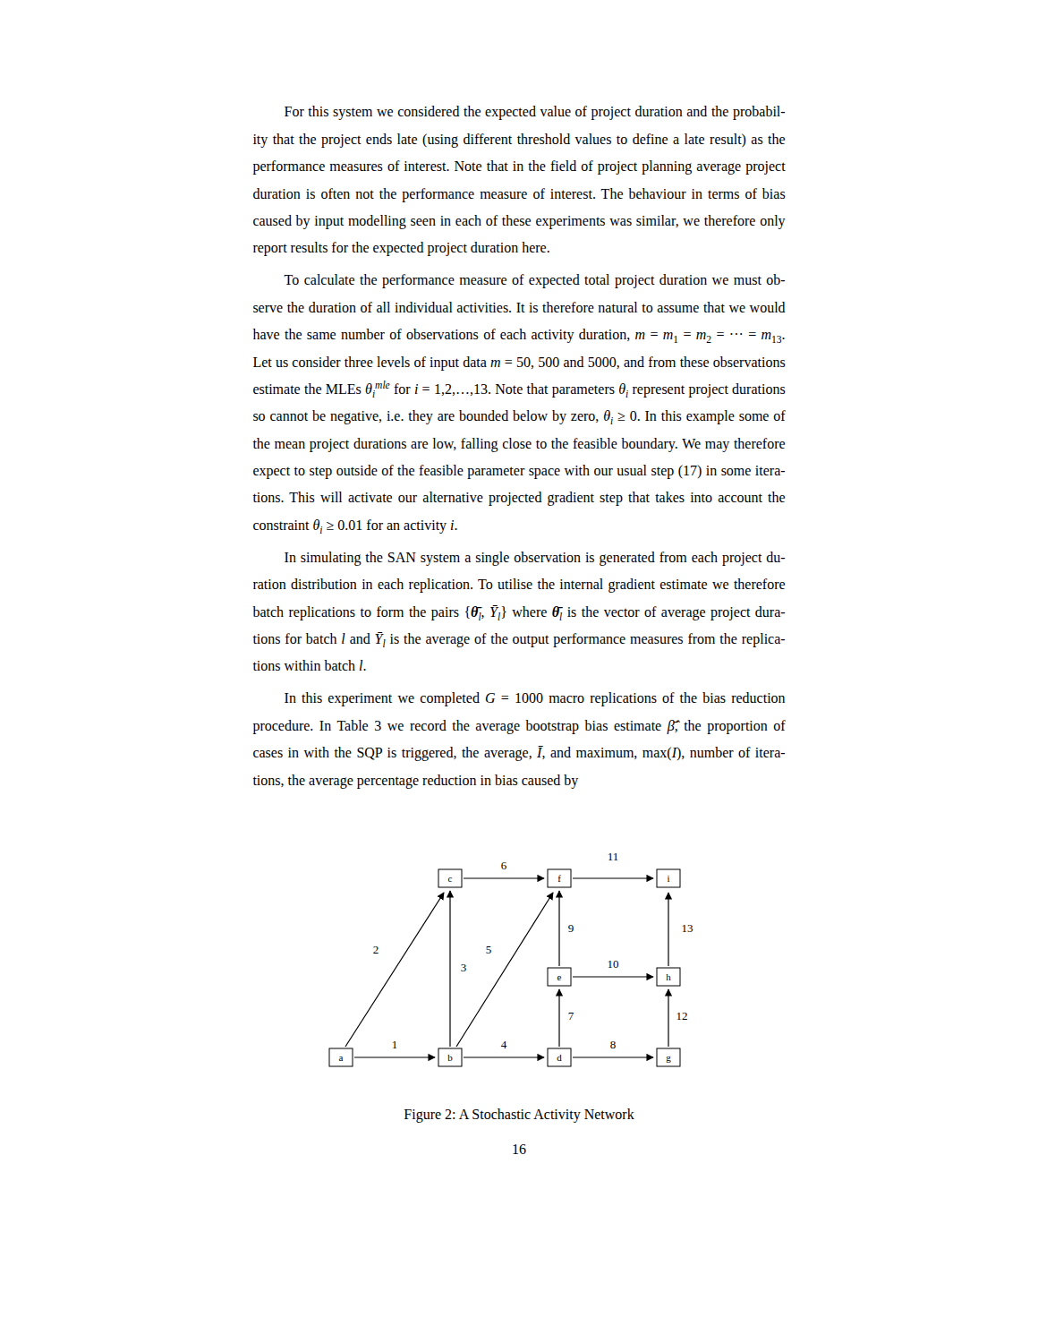For this system we considered the expected value of project duration and the probability that the project ends late (using different threshold values to define a late result) as the performance measures of interest. Note that in the field of project planning average project duration is often not the performance measure of interest. The behaviour in terms of bias caused by input modelling seen in each of these experiments was similar, we therefore only report results for the expected project duration here.
To calculate the performance measure of expected total project duration we must observe the duration of all individual activities. It is therefore natural to assume that we would have the same number of observations of each activity duration, m = m1 = m2 = ··· = m13. Let us consider three levels of input data m = 50, 500 and 5000, and from these observations estimate the MLEs θimle for i = 1,2,…,13. Note that parameters θi represent project durations so cannot be negative, i.e. they are bounded below by zero, θi ≥ 0. In this example some of the mean project durations are low, falling close to the feasible boundary. We may therefore expect to step outside of the feasible parameter space with our usual step (17) in some iterations. This will activate our alternative projected gradient step that takes into account the constraint θi ≥ 0.01 for an activity i.
In simulating the SAN system a single observation is generated from each project duration distribution in each replication. To utilise the internal gradient estimate we therefore batch replications to form the pairs {θ̄l, Ȳl} where θ̄l is the vector of average project durations for batch l and Ȳl is the average of the output performance measures from the replications within batch l.
In this experiment we completed G = 1000 macro replications of the bias reduction procedure. In Table 3 we record the average bootstrap bias estimate β̂̄, the proportion of cases in with the SQP is triggered, the average, Ī, and maximum, max(I), number of iterations, the average percentage reduction in bias caused by
a b d g e h c f i 1 4 8 7 12 9 10 6 11 2 5 3 13
Figure 2: A Stochastic Activity Network
16